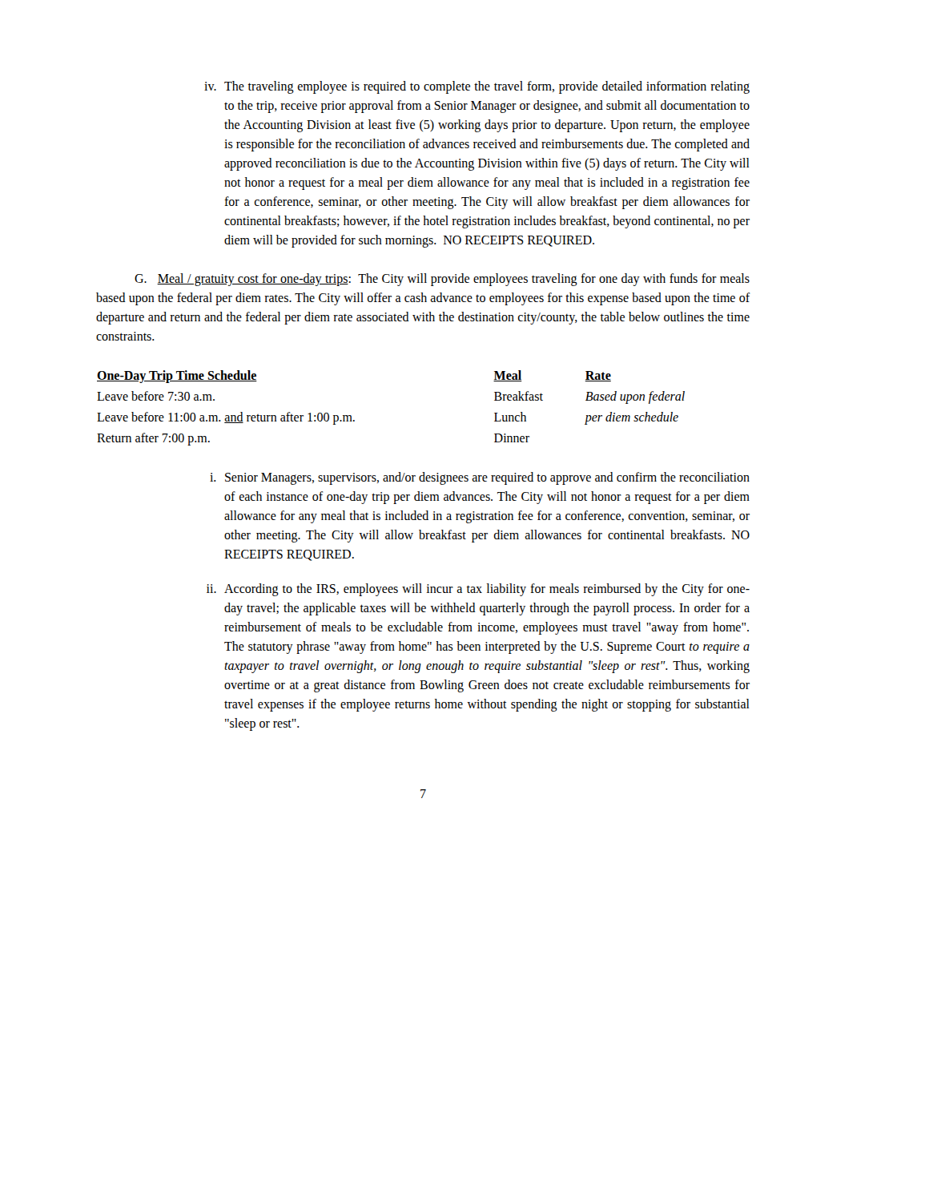iv.
The traveling employee is required to complete the travel form, provide detailed information relating to the trip, receive prior approval from a Senior Manager or designee, and submit all documentation to the Accounting Division at least five (5) working days prior to departure. Upon return, the employee is responsible for the reconciliation of advances received and reimbursements due. The completed and approved reconciliation is due to the Accounting Division within five (5) days of return. The City will not honor a request for a meal per diem allowance for any meal that is included in a registration fee for a conference, seminar, or other meeting. The City will allow breakfast per diem allowances for continental breakfasts; however, if the hotel registration includes breakfast, beyond continental, no per diem will be provided for such mornings. NO RECEIPTS REQUIRED.
G. Meal / gratuity cost for one-day trips: The City will provide employees traveling for one day with funds for meals based upon the federal per diem rates. The City will offer a cash advance to employees for this expense based upon the time of departure and return and the federal per diem rate associated with the destination city/county, the table below outlines the time constraints.
| One-Day Trip Time Schedule | Meal | Rate |
| --- | --- | --- |
| Leave before 7:30 a.m. | Breakfast | Based upon federal |
| Leave before 11:00 a.m. and return after 1:00 p.m. | Lunch | per diem schedule |
| Return after 7:00 p.m. | Dinner | |
i.
Senior Managers, supervisors, and/or designees are required to approve and confirm the reconciliation of each instance of one-day trip per diem advances. The City will not honor a request for a per diem allowance for any meal that is included in a registration fee for a conference, convention, seminar, or other meeting. The City will allow breakfast per diem allowances for continental breakfasts. NO RECEIPTS REQUIRED.
ii.
According to the IRS, employees will incur a tax liability for meals reimbursed by the City for one-day travel; the applicable taxes will be withheld quarterly through the payroll process. In order for a reimbursement of meals to be excludable from income, employees must travel "away from home". The statutory phrase "away from home" has been interpreted by the U.S. Supreme Court to require a taxpayer to travel overnight, or long enough to require substantial "sleep or rest". Thus, working overtime or at a great distance from Bowling Green does not create excludable reimbursements for travel expenses if the employee returns home without spending the night or stopping for substantial "sleep or rest".
7